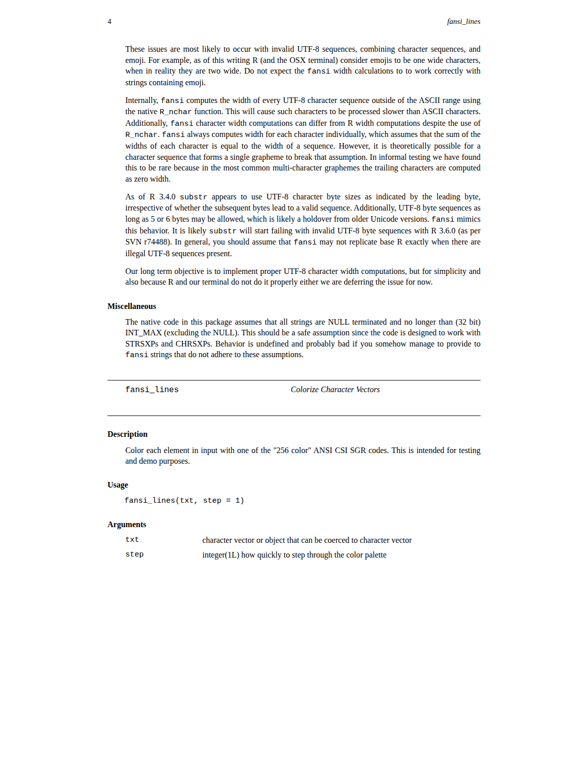4 fansi_lines
These issues are most likely to occur with invalid UTF-8 sequences, combining character sequences, and emoji. For example, as of this writing R (and the OSX terminal) consider emojis to be one wide characters, when in reality they are two wide. Do not expect the fansi width calculations to to work correctly with strings containing emoji.
Internally, fansi computes the width of every UTF-8 character sequence outside of the ASCII range using the native R_nchar function. This will cause such characters to be processed slower than ASCII characters. Additionally, fansi character width computations can differ from R width computations despite the use of R_nchar. fansi always computes width for each character individually, which assumes that the sum of the widths of each character is equal to the width of a sequence. However, it is theoretically possible for a character sequence that forms a single grapheme to break that assumption. In informal testing we have found this to be rare because in the most common multi-character graphemes the trailing characters are computed as zero width.
As of R 3.4.0 substr appears to use UTF-8 character byte sizes as indicated by the leading byte, irrespective of whether the subsequent bytes lead to a valid sequence. Additionally, UTF-8 byte sequences as long as 5 or 6 bytes may be allowed, which is likely a holdover from older Unicode versions. fansi mimics this behavior. It is likely substr will start failing with invalid UTF-8 byte sequences with R 3.6.0 (as per SVN r74488). In general, you should assume that fansi may not replicate base R exactly when there are illegal UTF-8 sequences present.
Our long term objective is to implement proper UTF-8 character width computations, but for simplicity and also because R and our terminal do not do it properly either we are deferring the issue for now.
Miscellaneous
The native code in this package assumes that all strings are NULL terminated and no longer than (32 bit) INT_MAX (excluding the NULL). This should be a safe assumption since the code is designed to work with STRSXPs and CHRSXPs. Behavior is undefined and probably bad if you somehow manage to provide to fansi strings that do not adhere to these assumptions.
fansi_lines Colorize Character Vectors
Description
Color each element in input with one of the "256 color" ANSI CSI SGR codes. This is intended for testing and demo purposes.
Usage
fansi_lines(txt, step = 1)
Arguments
txt
character vector or object that can be coerced to character vector
step
integer(1L) how quickly to step through the color palette